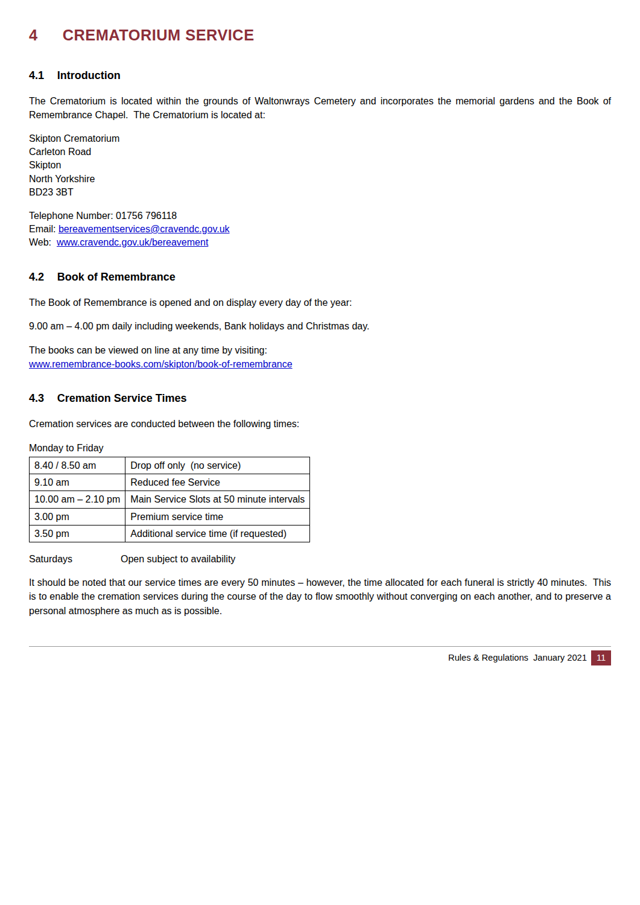4 CREMATORIUM SERVICE
4.1 Introduction
The Crematorium is located within the grounds of Waltonwrays Cemetery and incorporates the memorial gardens and the Book of Remembrance Chapel. The Crematorium is located at:
Skipton Crematorium
Carleton Road
Skipton
North Yorkshire
BD23 3BT
Telephone Number: 01756 796118
Email: bereavementservices@cravendc.gov.uk
Web: www.cravendc.gov.uk/bereavement
4.2 Book of Remembrance
The Book of Remembrance is opened and on display every day of the year:
9.00 am – 4.00 pm daily including weekends, Bank holidays and Christmas day.
The books can be viewed on line at any time by visiting:
www.remembrance-books.com/skipton/book-of-remembrance
4.3 Cremation Service Times
Cremation services are conducted between the following times:
Monday to Friday
| 8.40 / 8.50 am | Drop off only (no service) |
| 9.10 am | Reduced fee Service |
| 10.00 am – 2.10 pm | Main Service Slots at 50 minute intervals |
| 3.00 pm | Premium service time |
| 3.50 pm | Additional service time (if requested) |
Saturdays Open subject to availability
It should be noted that our service times are every 50 minutes – however, the time allocated for each funeral is strictly 40 minutes. This is to enable the cremation services during the course of the day to flow smoothly without converging on each another, and to preserve a personal atmosphere as much as is possible.
Rules & Regulations January 202111